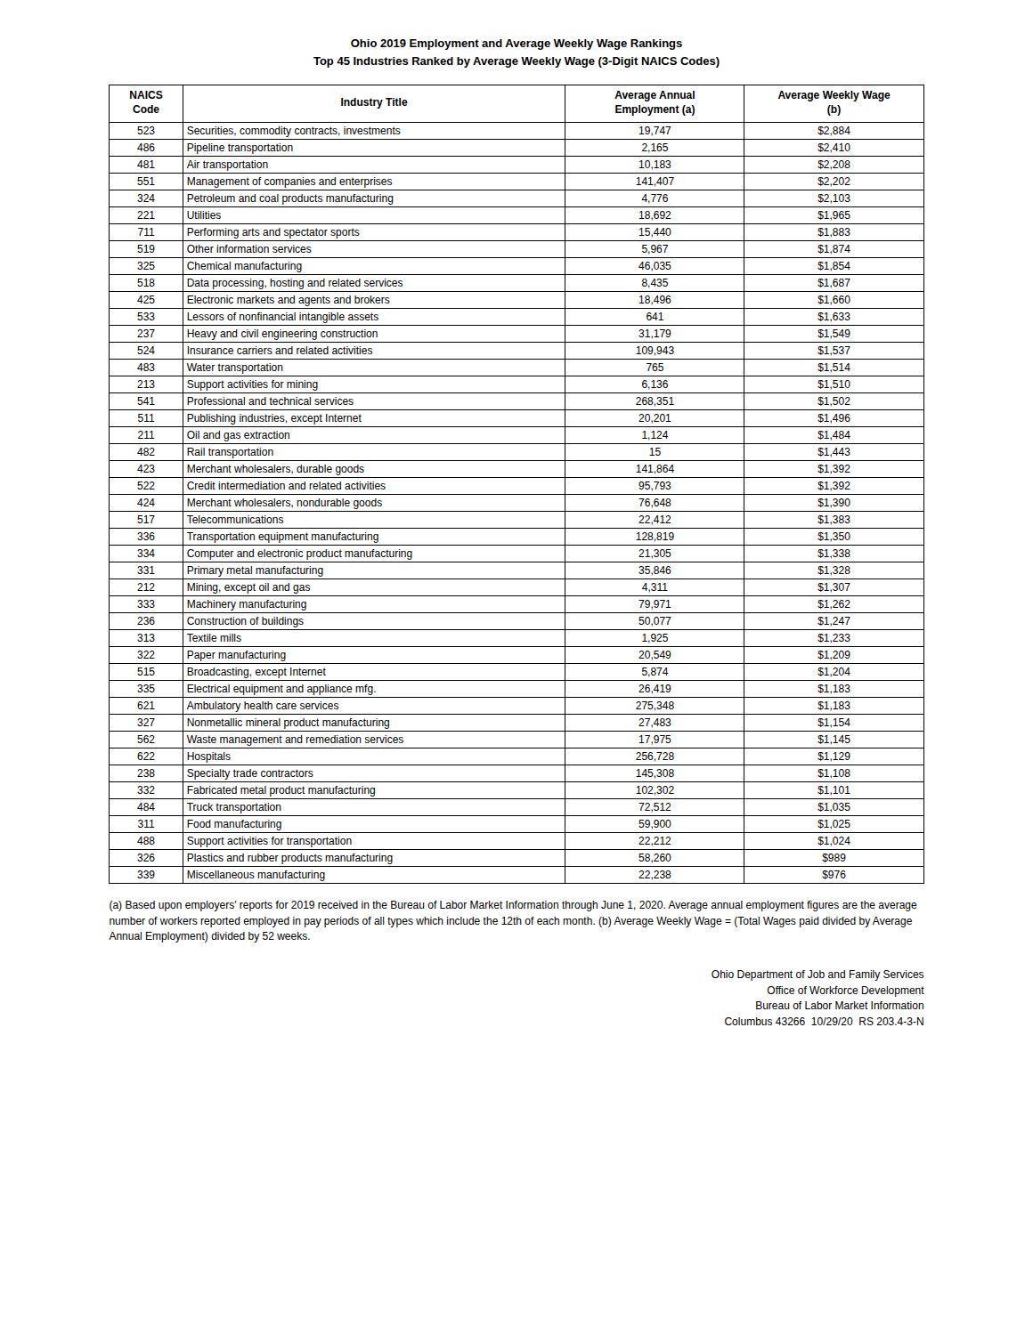Ohio 2019 Employment and Average Weekly Wage Rankings
Top 45 Industries Ranked by Average Weekly Wage (3-Digit NAICS Codes)
| NAICS Code | Industry Title | Average Annual Employment (a) | Average Weekly Wage (b) |
| --- | --- | --- | --- |
| 523 | Securities, commodity contracts, investments | 19,747 | $2,884 |
| 486 | Pipeline transportation | 2,165 | $2,410 |
| 481 | Air transportation | 10,183 | $2,208 |
| 551 | Management of companies and enterprises | 141,407 | $2,202 |
| 324 | Petroleum and coal products manufacturing | 4,776 | $2,103 |
| 221 | Utilities | 18,692 | $1,965 |
| 711 | Performing arts and spectator sports | 15,440 | $1,883 |
| 519 | Other information services | 5,967 | $1,874 |
| 325 | Chemical manufacturing | 46,035 | $1,854 |
| 518 | Data processing, hosting and related services | 8,435 | $1,687 |
| 425 | Electronic markets and agents and brokers | 18,496 | $1,660 |
| 533 | Lessors of nonfinancial intangible assets | 641 | $1,633 |
| 237 | Heavy and civil engineering construction | 31,179 | $1,549 |
| 524 | Insurance carriers and related activities | 109,943 | $1,537 |
| 483 | Water transportation | 765 | $1,514 |
| 213 | Support activities for mining | 6,136 | $1,510 |
| 541 | Professional and technical services | 268,351 | $1,502 |
| 511 | Publishing industries, except Internet | 20,201 | $1,496 |
| 211 | Oil and gas extraction | 1,124 | $1,484 |
| 482 | Rail transportation | 15 | $1,443 |
| 423 | Merchant wholesalers, durable goods | 141,864 | $1,392 |
| 522 | Credit intermediation and related activities | 95,793 | $1,392 |
| 424 | Merchant wholesalers, nondurable goods | 76,648 | $1,390 |
| 517 | Telecommunications | 22,412 | $1,383 |
| 336 | Transportation equipment manufacturing | 128,819 | $1,350 |
| 334 | Computer and electronic product manufacturing | 21,305 | $1,338 |
| 331 | Primary metal manufacturing | 35,846 | $1,328 |
| 212 | Mining, except oil and gas | 4,311 | $1,307 |
| 333 | Machinery manufacturing | 79,971 | $1,262 |
| 236 | Construction of buildings | 50,077 | $1,247 |
| 313 | Textile mills | 1,925 | $1,233 |
| 322 | Paper manufacturing | 20,549 | $1,209 |
| 515 | Broadcasting, except Internet | 5,874 | $1,204 |
| 335 | Electrical equipment and appliance mfg. | 26,419 | $1,183 |
| 621 | Ambulatory health care services | 275,348 | $1,183 |
| 327 | Nonmetallic mineral product manufacturing | 27,483 | $1,154 |
| 562 | Waste management and remediation services | 17,975 | $1,145 |
| 622 | Hospitals | 256,728 | $1,129 |
| 238 | Specialty trade contractors | 145,308 | $1,108 |
| 332 | Fabricated metal product manufacturing | 102,302 | $1,101 |
| 484 | Truck transportation | 72,512 | $1,035 |
| 311 | Food manufacturing | 59,900 | $1,025 |
| 488 | Support activities for transportation | 22,212 | $1,024 |
| 326 | Plastics and rubber products manufacturing | 58,260 | $989 |
| 339 | Miscellaneous manufacturing | 22,238 | $976 |
(a) Based upon employers' reports for 2019 received in the Bureau of Labor Market Information through June 1, 2020. Average annual employment figures are the average number of workers reported employed in pay periods of all types which include the 12th of each month. (b) Average Weekly Wage = (Total Wages paid divided by Average Annual Employment) divided by 52 weeks.
Ohio Department of Job and Family Services
Office of Workforce Development
Bureau of Labor Market Information
Columbus 43266 10/29/20 RS 203.4-3-N